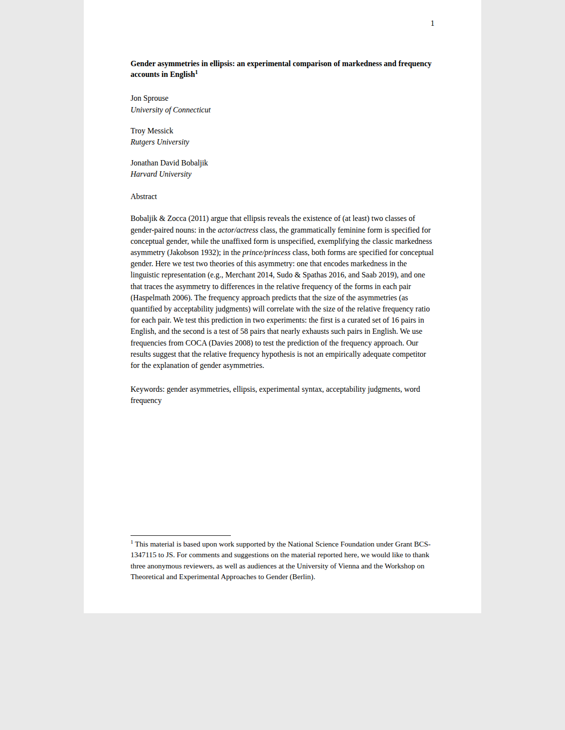1
Gender asymmetries in ellipsis: an experimental comparison of markedness and frequency accounts in English1
Jon Sprouse University of Connecticut
Troy Messick Rutgers University
Jonathan David Bobaljik Harvard University
Abstract
Bobaljik & Zocca (2011) argue that ellipsis reveals the existence of (at least) two classes of gender-paired nouns: in the actor/actress class, the grammatically feminine form is specified for conceptual gender, while the unaffixed form is unspecified, exemplifying the classic markedness asymmetry (Jakobson 1932); in the prince/princess class, both forms are specified for conceptual gender. Here we test two theories of this asymmetry: one that encodes markedness in the linguistic representation (e.g., Merchant 2014, Sudo & Spathas 2016, and Saab 2019), and one that traces the asymmetry to differences in the relative frequency of the forms in each pair (Haspelmath 2006). The frequency approach predicts that the size of the asymmetries (as quantified by acceptability judgments) will correlate with the size of the relative frequency ratio for each pair. We test this prediction in two experiments: the first is a curated set of 16 pairs in English, and the second is a test of 58 pairs that nearly exhausts such pairs in English. We use frequencies from COCA (Davies 2008) to test the prediction of the frequency approach. Our results suggest that the relative frequency hypothesis is not an empirically adequate competitor for the explanation of gender asymmetries.
Keywords: gender asymmetries, ellipsis, experimental syntax, acceptability judgments, word frequency
1 This material is based upon work supported by the National Science Foundation under Grant BCS-1347115 to JS. For comments and suggestions on the material reported here, we would like to thank three anonymous reviewers, as well as audiences at the University of Vienna and the Workshop on Theoretical and Experimental Approaches to Gender (Berlin).